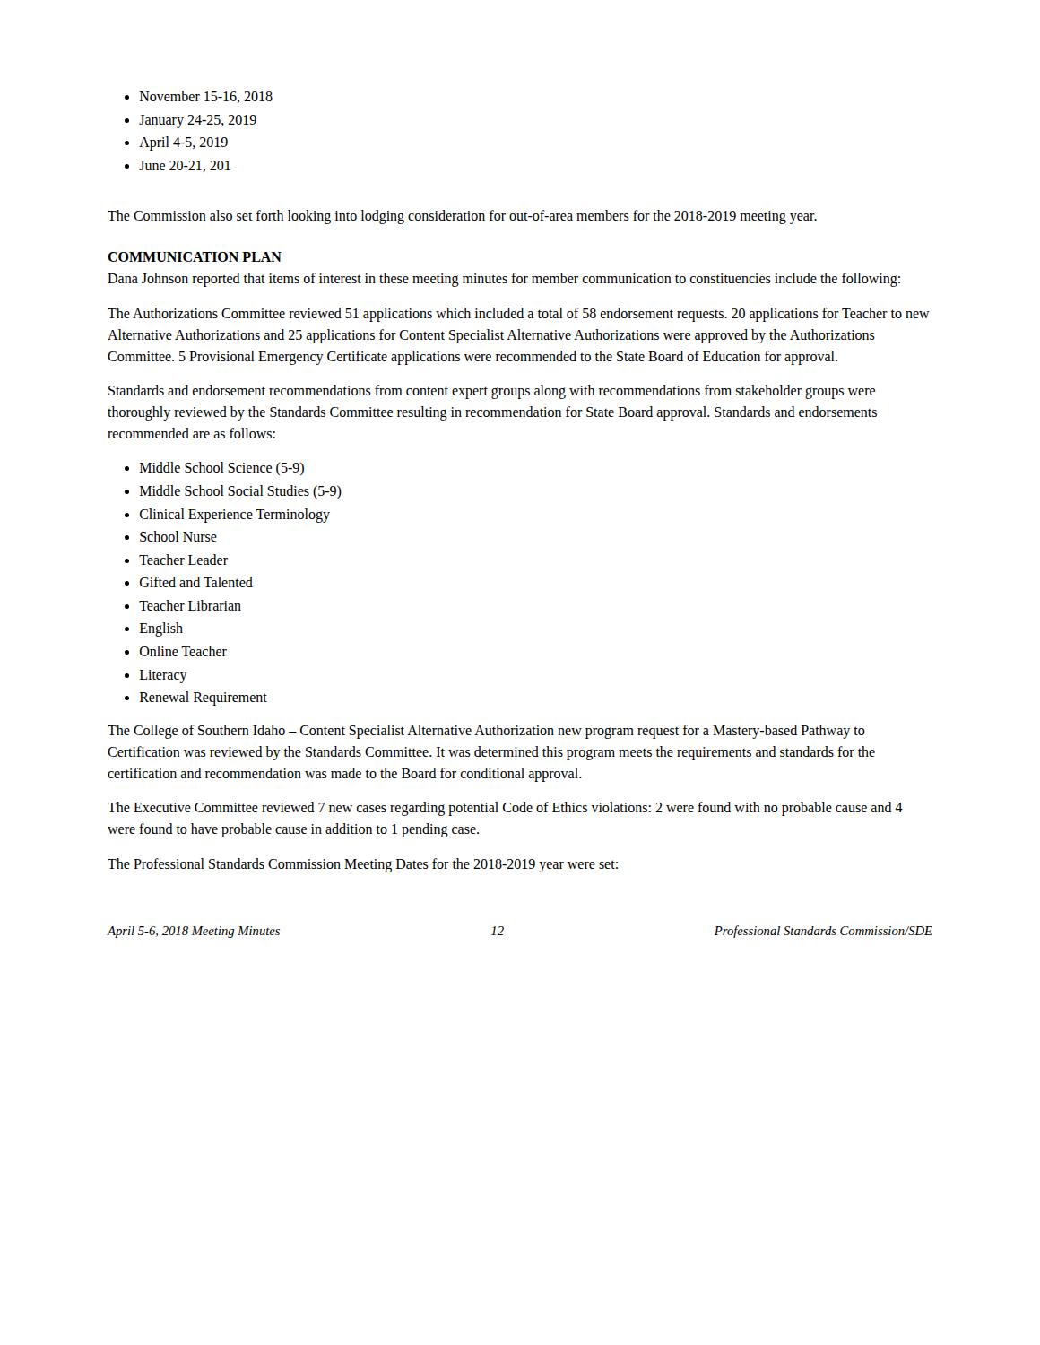November 15-16, 2018
January 24-25, 2019
April 4-5, 2019
June 20-21, 201
The Commission also set forth looking into lodging consideration for out-of-area members for the 2018-2019 meeting year.
Communication Plan
Dana Johnson reported that items of interest in these meeting minutes for member communication to constituencies include the following:
The Authorizations Committee reviewed 51 applications which included a total of 58 endorsement requests. 20 applications for Teacher to new Alternative Authorizations and 25 applications for Content Specialist Alternative Authorizations were approved by the Authorizations Committee. 5 Provisional Emergency Certificate applications were recommended to the State Board of Education for approval.
Standards and endorsement recommendations from content expert groups along with recommendations from stakeholder groups were thoroughly reviewed by the Standards Committee resulting in recommendation for State Board approval. Standards and endorsements recommended are as follows:
Middle School Science (5-9)
Middle School Social Studies (5-9)
Clinical Experience Terminology
School Nurse
Teacher Leader
Gifted and Talented
Teacher Librarian
English
Online Teacher
Literacy
Renewal Requirement
The College of Southern Idaho – Content Specialist Alternative Authorization new program request for a Mastery-based Pathway to Certification was reviewed by the Standards Committee. It was determined this program meets the requirements and standards for the certification and recommendation was made to the Board for conditional approval.
The Executive Committee reviewed 7 new cases regarding potential Code of Ethics violations: 2 were found with no probable cause and 4 were found to have probable cause in addition to 1 pending case.
The Professional Standards Commission Meeting Dates for the 2018-2019 year were set:
April 5-6, 2018 Meeting Minutes 12 Professional Standards Commission/SDE